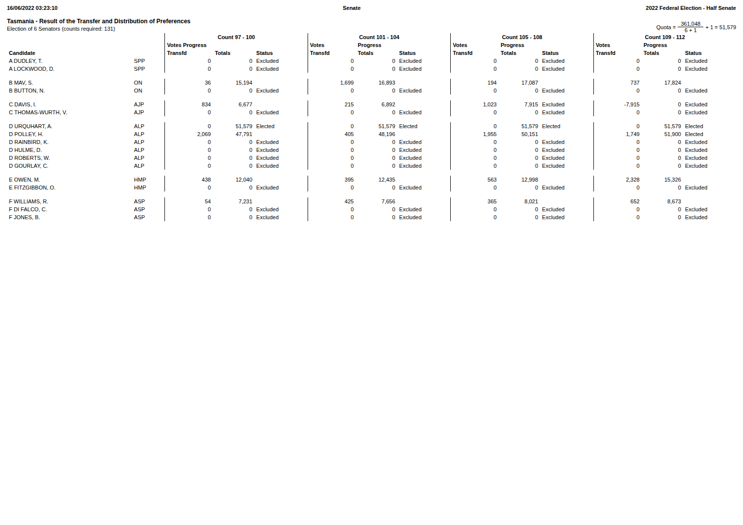16/06/2022 03:23:10
Senate
2022 Federal Election - Half Senate
Tasmania - Result of the Transfer and Distribution of Preferences
Election of 6 Senators (counts required: 131)
Quota = 361,0486 + 1 + 1 = 51,579
| | | Count 97 - 100 | Count 101 - 104 | Count 105 - 108 | Count 109 - 112 |
| --- | --- | --- | --- | --- | --- |
| | | Votes Progress | | Votes | Progress | Votes | Progress | Votes | Progress |
| Candidate | | Transfd | Totals | Status | Transfd | Totals | Status | Transfd | Totals | Status | Transfd | Totals | Status |
| A DUDLEY, T. | SPP | 0 | 0 | Excluded | 0 | 0 | Excluded | 0 | 0 | Excluded | 0 | 0 | Excluded |
| A LOCKWOOD, D. | SPP | 0 | 0 | Excluded | 0 | 0 | Excluded | 0 | 0 | Excluded | 0 | 0 | Excluded |
| B MAV, S. | ON | 36 | 15,194 | | 1,699 | 16,893 | | 194 | 17,087 | | 737 | 17,824 | |
| B BUTTON, N. | ON | 0 | 0 | Excluded | 0 | 0 | Excluded | 0 | 0 | Excluded | 0 | 0 | Excluded |
| C DAVIS, I. | AJP | 834 | 6,677 | | 215 | 6,892 | | 1,023 | 7,915 | Excluded | -7,915 | 0 | Excluded |
| C THOMAS-WURTH, V. | AJP | 0 | 0 | Excluded | 0 | 0 | Excluded | 0 | 0 | Excluded | 0 | 0 | Excluded |
| D URQUHART, A. | ALP | 0 | 51,579 | Elected | 0 | 51,579 | Elected | 0 | 51,579 | Elected | 0 | 51,579 | Elected |
| D POLLEY, H. | ALP | 2,069 | 47,791 | | 405 | 48,196 | | 1,955 | 50,151 | | 1,749 | 51,900 | Elected |
| D RAINBIRD, K. | ALP | 0 | 0 | Excluded | 0 | 0 | Excluded | 0 | 0 | Excluded | 0 | 0 | Excluded |
| D HULME, D. | ALP | 0 | 0 | Excluded | 0 | 0 | Excluded | 0 | 0 | Excluded | 0 | 0 | Excluded |
| D ROBERTS, W. | ALP | 0 | 0 | Excluded | 0 | 0 | Excluded | 0 | 0 | Excluded | 0 | 0 | Excluded |
| D GOURLAY, C. | ALP | 0 | 0 | Excluded | 0 | 0 | Excluded | 0 | 0 | Excluded | 0 | 0 | Excluded |
| E OWEN, M. | HMP | 438 | 12,040 | | 395 | 12,435 | | 563 | 12,998 | | 2,328 | 15,326 | |
| E FITZGIBBON, O. | HMP | 0 | 0 | Excluded | 0 | 0 | Excluded | 0 | 0 | Excluded | 0 | 0 | Excluded |
| F WILLIAMS, R. | ASP | 54 | 7,231 | | 425 | 7,656 | | 365 | 8,021 | | 652 | 8,673 | |
| F DI FALCO, C. | ASP | 0 | 0 | Excluded | 0 | 0 | Excluded | 0 | 0 | Excluded | 0 | 0 | Excluded |
| F JONES, B. | ASP | 0 | 0 | Excluded | 0 | 0 | Excluded | 0 | 0 | Excluded | 0 | 0 | Excluded |